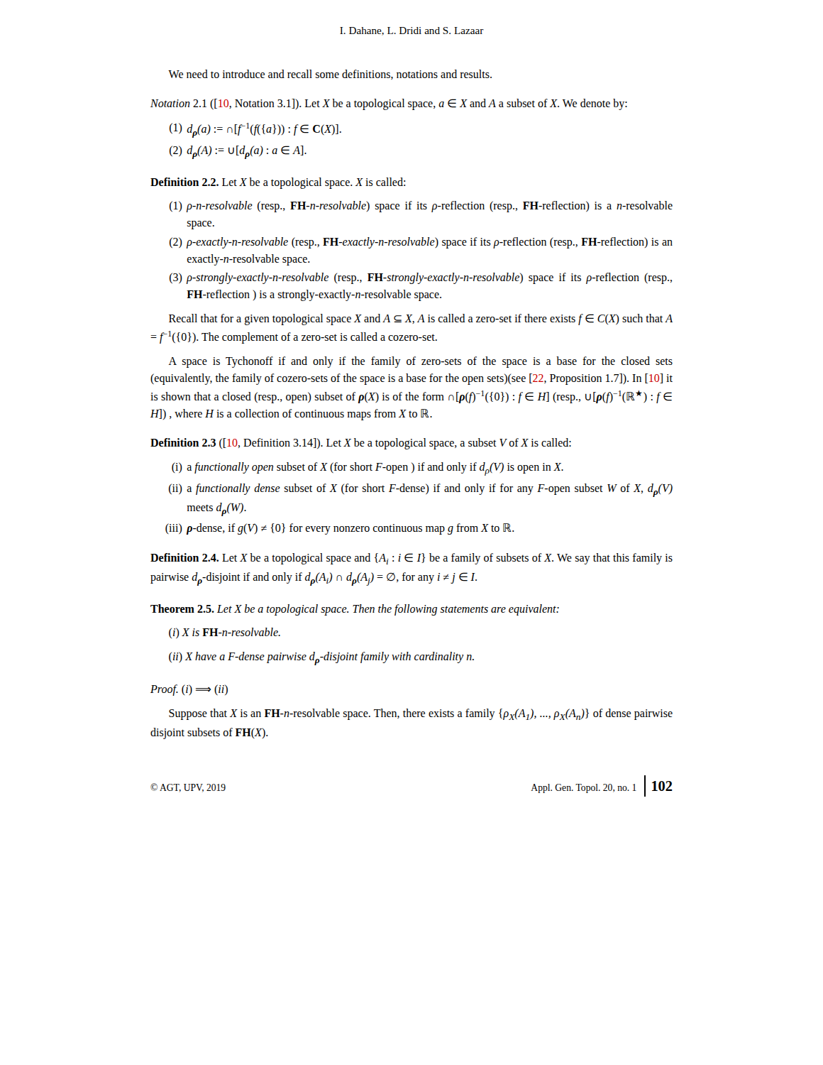I. Dahane, L. Dridi and S. Lazaar
We need to introduce and recall some definitions, notations and results.
Notation 2.1 ([10, Notation 3.1]). Let X be a topological space, a ∈ X and A a subset of X. We denote by:
dρ(a) := ∩[f−1(f({a})) : f ∈ C(X)].
dρ(A) := ∪[dρ(a) : a ∈ A].
Definition 2.2. Let X be a topological space. X is called:
ρ-n-resolvable (resp., FH-n-resolvable) space if its ρ-reflection (resp., FH-reflection) is a n-resolvable space.
ρ-exactly-n-resolvable (resp., FH-exactly-n-resolvable) space if its ρ-reflection (resp., FH-reflection) is an exactly-n-resolvable space.
ρ-strongly-exactly-n-resolvable (resp., FH-strongly-exactly-n-resolvable) space if its ρ-reflection (resp., FH-reflection ) is a strongly-exactly-n-resolvable space.
Recall that for a given topological space X and A ⊆ X, A is called a zero-set if there exists f ∈ C(X) such that A = f−1({0}). The complement of a zero-set is called a cozero-set.
A space is Tychonoff if and only if the family of zero-sets of the space is a base for the closed sets (equivalently, the family of cozero-sets of the space is a base for the open sets)(see [22, Proposition 1.7]). In [10] it is shown that a closed (resp., open) subset of ρ(X) is of the form ∩[ρ(f)−1({0}) : f ∈ H] (resp., ∪[ρ(f)−1(ℝ★) : f ∈ H]) , where H is a collection of continuous maps from X to ℝ.
Definition 2.3 ([10, Definition 3.14]). Let X be a topological space, a subset V of X is called:
a functionally open subset of X (for short F-open ) if and only if dρ(V) is open in X.
a functionally dense subset of X (for short F-dense) if and only if for any F-open subset W of X, dρ(V) meets dρ(W).
ρ-dense, if g(V) ≠ {0} for every nonzero continuous map g from X to ℝ.
Definition 2.4. Let X be a topological space and {Ai : i ∈ I} be a family of subsets of X. We say that this family is pairwise dρ-disjoint if and only if dρ(Ai) ∩ dρ(Aj) = ∅, for any i ≠ j ∈ I.
Theorem 2.5. Let X be a topological space. Then the following statements are equivalent:
(i) X is FH-n-resolvable.
(ii) X have a F-dense pairwise dρ-disjoint family with cardinality n.
Proof. (i) ⟹ (ii)
Suppose that X is an FH-n-resolvable space. Then, there exists a family {ρX(A1), ..., ρX(An)} of dense pairwise disjoint subsets of FH(X).
© AGT, UPV, 2019
Appl. Gen. Topol. 20, no. 1 102